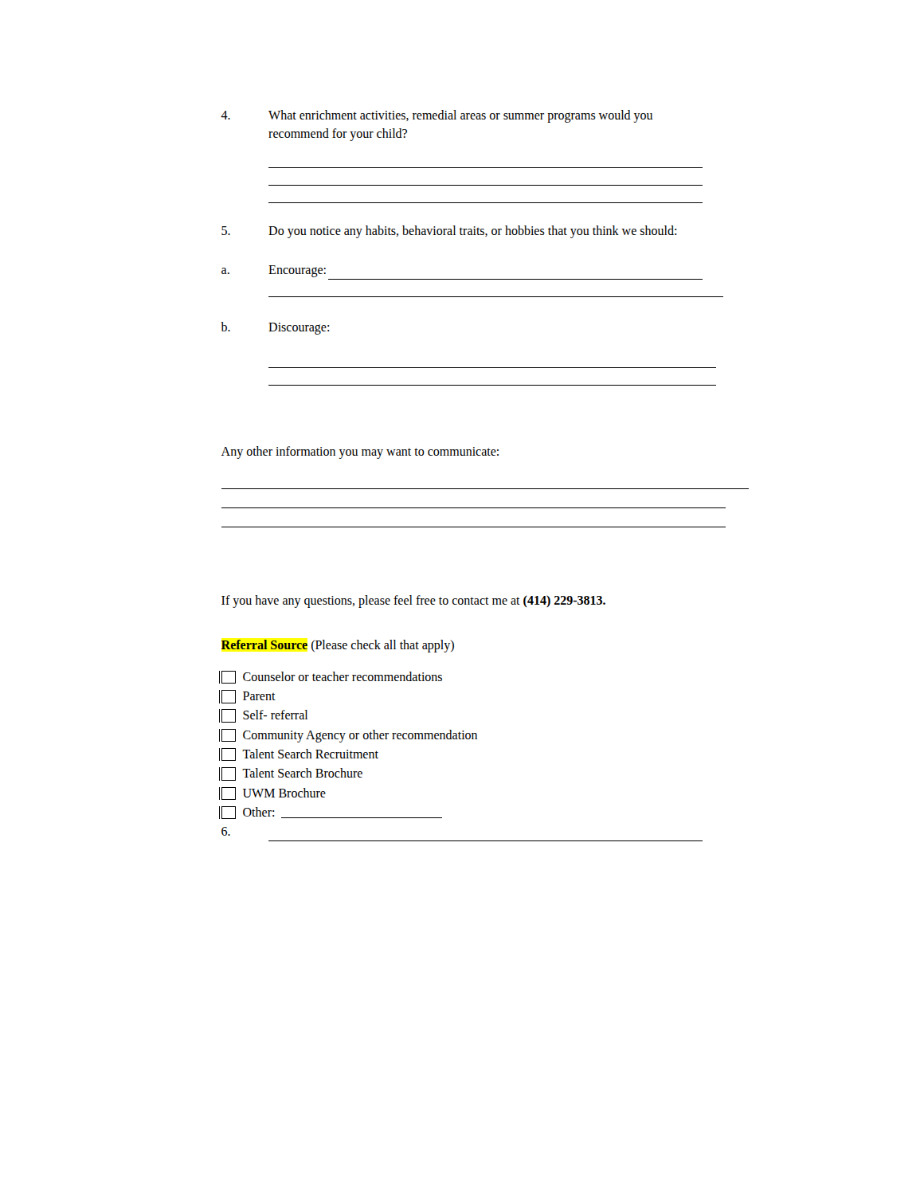4.
What enrichment activities, remedial areas or summer programs would you recommend for your child?
5.
Do you notice any habits, behavioral traits, or hobbies that you think we should:
a.
Encourage:
b.
Discourage:
Any other information you may want to communicate:
If you have any questions, please feel free to contact me at (414) 229-3813.
Referral Source (Please check all that apply)
Counselor or teacher recommendations
Parent
Self- referral
Community Agency or other recommendation
Talent Search Recruitment
Talent Search Brochure
UWM Brochure
Other:
6.